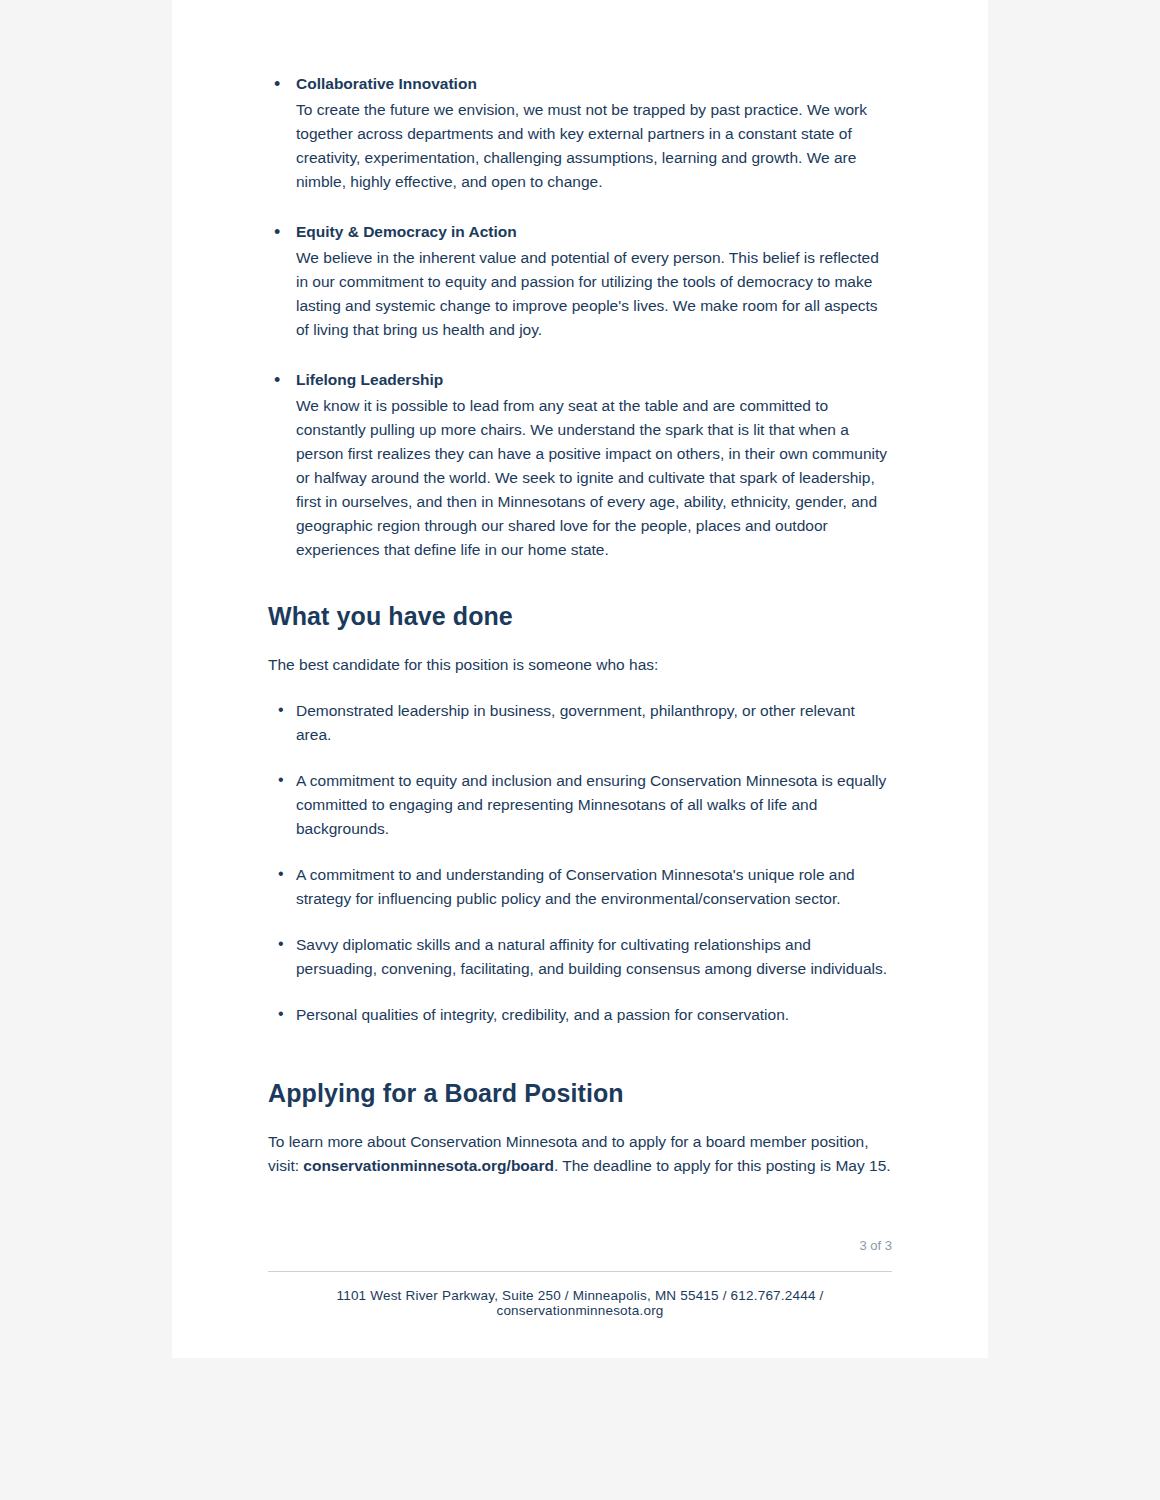Collaborative Innovation To create the future we envision, we must not be trapped by past practice. We work together across departments and with key external partners in a constant state of creativity, experimentation, challenging assumptions, learning and growth. We are nimble, highly effective, and open to change.
Equity & Democracy in Action We believe in the inherent value and potential of every person. This belief is reflected in our commitment to equity and passion for utilizing the tools of democracy to make lasting and systemic change to improve people's lives. We make room for all aspects of living that bring us health and joy.
Lifelong Leadership We know it is possible to lead from any seat at the table and are committed to constantly pulling up more chairs. We understand the spark that is lit that when a person first realizes they can have a positive impact on others, in their own community or halfway around the world. We seek to ignite and cultivate that spark of leadership, first in ourselves, and then in Minnesotans of every age, ability, ethnicity, gender, and geographic region through our shared love for the people, places and outdoor experiences that define life in our home state.
What you have done
The best candidate for this position is someone who has:
Demonstrated leadership in business, government, philanthropy, or other relevant area.
A commitment to equity and inclusion and ensuring Conservation Minnesota is equally committed to engaging and representing Minnesotans of all walks of life and backgrounds.
A commitment to and understanding of Conservation Minnesota's unique role and strategy for influencing public policy and the environmental/conservation sector.
Savvy diplomatic skills and a natural affinity for cultivating relationships and persuading, convening, facilitating, and building consensus among diverse individuals.
Personal qualities of integrity, credibility, and a passion for conservation.
Applying for a Board Position
To learn more about Conservation Minnesota and to apply for a board member position, visit: conservationminnesota.org/board. The deadline to apply for this posting is May 15.
3 of 3
1101 West River Parkway, Suite 250 / Minneapolis, MN 55415 / 612.767.2444 / conservationminnesota.org